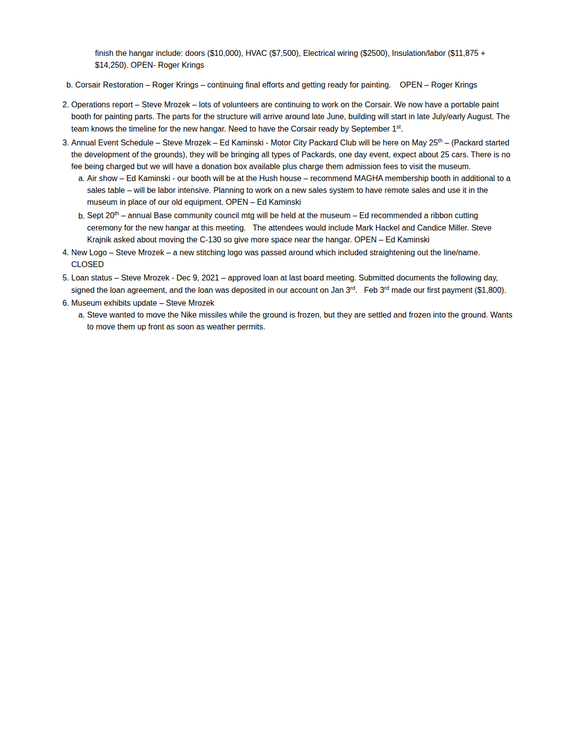finish the hangar include: doors ($10,000), HVAC ($7,500), Electrical wiring ($2500), Insulation/labor ($11,875 + $14,250). OPEN- Roger Krings
Corsair Restoration – Roger Krings – continuing final efforts and getting ready for painting. OPEN – Roger Krings
Operations report – Steve Mrozek – lots of volunteers are continuing to work on the Corsair. We now have a portable paint booth for painting parts. The parts for the structure will arrive around late June, building will start in late July/early August. The team knows the timeline for the new hangar. Need to have the Corsair ready by September 1st.
Annual Event Schedule – Steve Mrozek – Ed Kaminski - Motor City Packard Club will be here on May 25th – (Packard started the development of the grounds), they will be bringing all types of Packards, one day event, expect about 25 cars. There is no fee being charged but we will have a donation box available plus charge them admission fees to visit the museum.
Air show – Ed Kaminski - our booth will be at the Hush house – recommend MAGHA membership booth in additional to a sales table – will be labor intensive. Planning to work on a new sales system to have remote sales and use it in the museum in place of our old equipment. OPEN – Ed Kaminski
Sept 20th – annual Base community council mtg will be held at the museum – Ed recommended a ribbon cutting ceremony for the new hangar at this meeting. The attendees would include Mark Hackel and Candice Miller. Steve Krajnik asked about moving the C-130 so give more space near the hangar. OPEN – Ed Kaminski
New Logo – Steve Mrozek – a new stitching logo was passed around which included straightening out the line/name. CLOSED
Loan status – Steve Mrozek - Dec 9, 2021 – approved loan at last board meeting. Submitted documents the following day, signed the loan agreement, and the loan was deposited in our account on Jan 3rd. Feb 3rd made our first payment ($1,800).
Museum exhibits update – Steve Mrozek
Steve wanted to move the Nike missiles while the ground is frozen, but they are settled and frozen into the ground. Wants to move them up front as soon as weather permits.